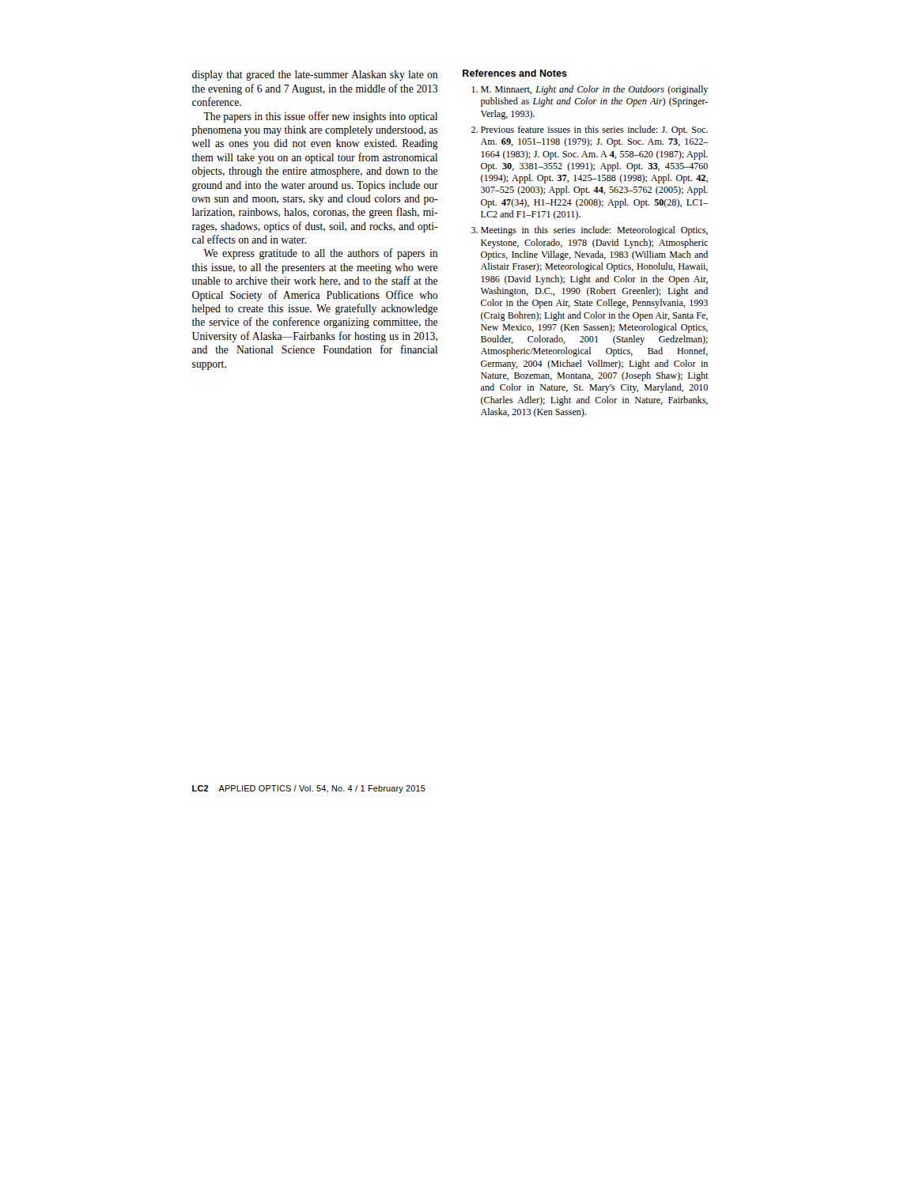display that graced the late-summer Alaskan sky late on the evening of 6 and 7 August, in the middle of the 2013 conference.
The papers in this issue offer new insights into optical phenomena you may think are completely understood, as well as ones you did not even know existed. Reading them will take you on an optical tour from astronomical objects, through the entire atmosphere, and down to the ground and into the water around us. Topics include our own sun and moon, stars, sky and cloud colors and polarization, rainbows, halos, coronas, the green flash, mirages, shadows, optics of dust, soil, and rocks, and optical effects on and in water.
We express gratitude to all the authors of papers in this issue, to all the presenters at the meeting who were unable to archive their work here, and to the staff at the Optical Society of America Publications Office who helped to create this issue. We gratefully acknowledge the service of the conference organizing committee, the University of Alaska—Fairbanks for hosting us in 2013, and the National Science Foundation for financial support.
References and Notes
M. Minnaert, Light and Color in the Outdoors (originally published as Light and Color in the Open Air) (Springer-Verlag, 1993).
Previous feature issues in this series include: J. Opt. Soc. Am. 69, 1051–1198 (1979); J. Opt. Soc. Am. 73, 1622–1664 (1983); J. Opt. Soc. Am. A 4, 558–620 (1987); Appl. Opt. 30, 3381–3552 (1991); Appl. Opt. 33, 4535–4760 (1994); Appl. Opt. 37, 1425–1588 (1998); Appl. Opt. 42, 307–525 (2003); Appl. Opt. 44, 5623–5762 (2005); Appl. Opt. 47(34), H1–H224 (2008); Appl. Opt. 50(28), LC1–LC2 and F1–F171 (2011).
Meetings in this series include: Meteorological Optics, Keystone, Colorado, 1978 (David Lynch); Atmospheric Optics, Incline Village, Nevada, 1983 (William Mach and Alistair Fraser); Meteorological Optics, Honolulu, Hawaii, 1986 (David Lynch); Light and Color in the Open Air, Washington, D.C., 1990 (Robert Greenler); Light and Color in the Open Air, State College, Pennsylvania, 1993 (Craig Bohren); Light and Color in the Open Air, Santa Fe, New Mexico, 1997 (Ken Sassen); Meteorological Optics, Boulder, Colorado, 2001 (Stanley Gedzelman); Atmospheric/Meteorological Optics, Bad Honnef, Germany, 2004 (Michael Vollmer); Light and Color in Nature, Bozeman, Montana, 2007 (Joseph Shaw); Light and Color in Nature, St. Mary's City, Maryland, 2010 (Charles Adler); Light and Color in Nature, Fairbanks, Alaska, 2013 (Ken Sassen).
LC2 APPLIED OPTICS / Vol. 54, No. 4 / 1 February 2015